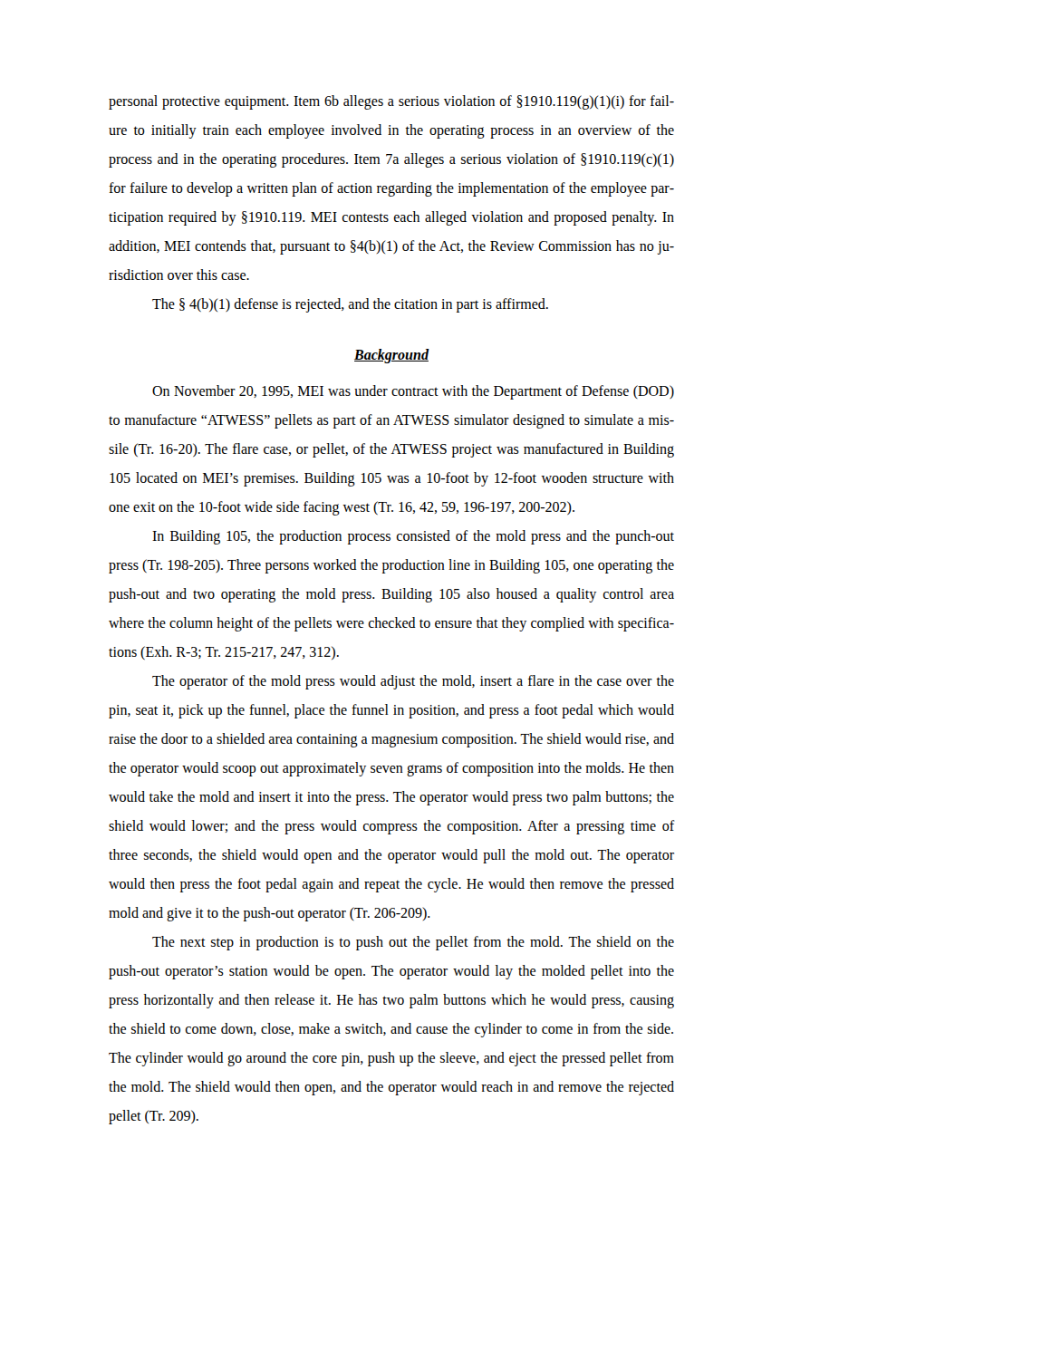personal protective equipment. Item 6b alleges a serious violation of §1910.119(g)(1)(i) for failure to initially train each employee involved in the operating process in an overview of the process and in the operating procedures. Item 7a alleges a serious violation of §1910.119(c)(1) for failure to develop a written plan of action regarding the implementation of the employee participation required by §1910.119. MEI contests each alleged violation and proposed penalty. In addition, MEI contends that, pursuant to §4(b)(1) of the Act, the Review Commission has no jurisdiction over this case.
The § 4(b)(1) defense is rejected, and the citation in part is affirmed.
Background
On November 20, 1995, MEI was under contract with the Department of Defense (DOD) to manufacture “ATWESS” pellets as part of an ATWESS simulator designed to simulate a missile (Tr. 16-20). The flare case, or pellet, of the ATWESS project was manufactured in Building 105 located on MEI’s premises. Building 105 was a 10-foot by 12-foot wooden structure with one exit on the 10-foot wide side facing west (Tr. 16, 42, 59, 196-197, 200-202).
In Building 105, the production process consisted of the mold press and the punch-out press (Tr. 198-205). Three persons worked the production line in Building 105, one operating the push-out and two operating the mold press. Building 105 also housed a quality control area where the column height of the pellets were checked to ensure that they complied with specifications (Exh. R-3; Tr. 215-217, 247, 312).
The operator of the mold press would adjust the mold, insert a flare in the case over the pin, seat it, pick up the funnel, place the funnel in position, and press a foot pedal which would raise the door to a shielded area containing a magnesium composition. The shield would rise, and the operator would scoop out approximately seven grams of composition into the molds. He then would take the mold and insert it into the press. The operator would press two palm buttons; the shield would lower; and the press would compress the composition. After a pressing time of three seconds, the shield would open and the operator would pull the mold out. The operator would then press the foot pedal again and repeat the cycle. He would then remove the pressed mold and give it to the push-out operator (Tr. 206-209).
The next step in production is to push out the pellet from the mold. The shield on the push-out operator’s station would be open. The operator would lay the molded pellet into the press horizontally and then release it. He has two palm buttons which he would press, causing the shield to come down, close, make a switch, and cause the cylinder to come in from the side. The cylinder would go around the core pin, push up the sleeve, and eject the pressed pellet from the mold. The shield would then open, and the operator would reach in and remove the rejected pellet (Tr. 209).